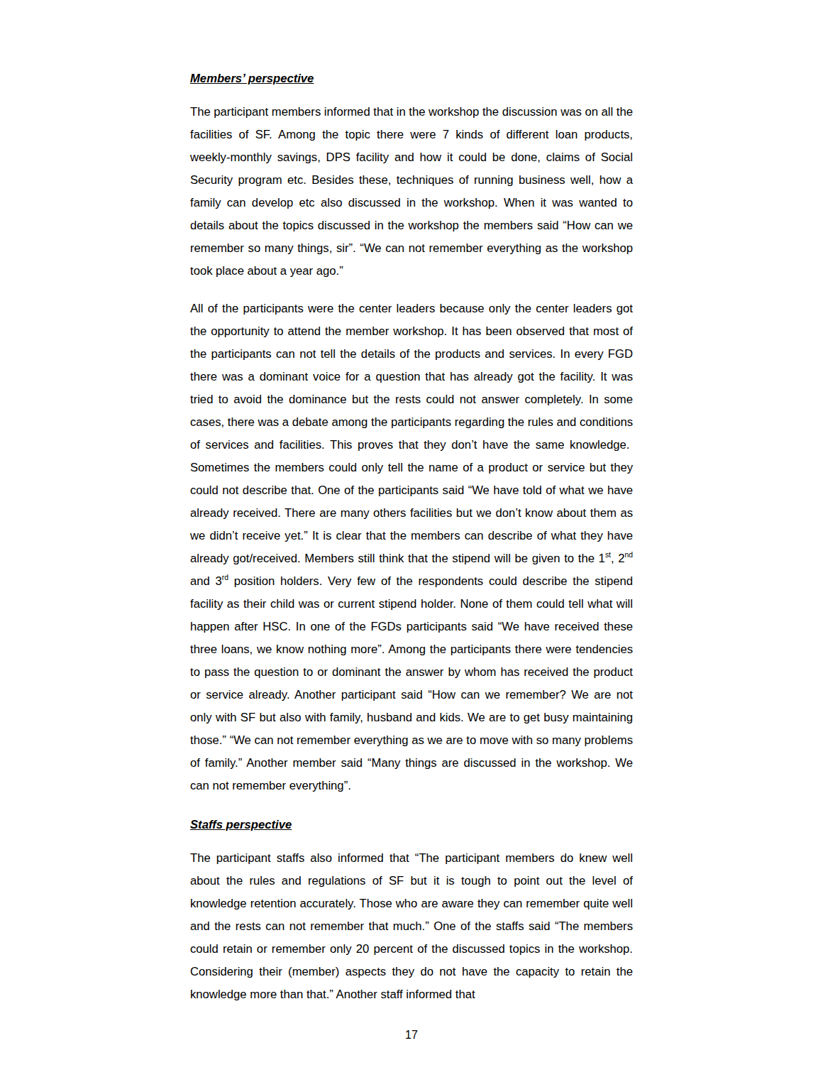Members’ perspective
The participant members informed that in the workshop the discussion was on all the facilities of SF. Among the topic there were 7 kinds of different loan products, weekly-monthly savings, DPS facility and how it could be done, claims of Social Security program etc. Besides these, techniques of running business well, how a family can develop etc also discussed in the workshop. When it was wanted to details about the topics discussed in the workshop the members said “How can we remember so many things, sir”. “We can not remember everything as the workshop took place about a year ago.”
All of the participants were the center leaders because only the center leaders got the opportunity to attend the member workshop. It has been observed that most of the participants can not tell the details of the products and services. In every FGD there was a dominant voice for a question that has already got the facility. It was tried to avoid the dominance but the rests could not answer completely. In some cases, there was a debate among the participants regarding the rules and conditions of services and facilities. This proves that they don’t have the same knowledge. Sometimes the members could only tell the name of a product or service but they could not describe that. One of the participants said “We have told of what we have already received. There are many others facilities but we don’t know about them as we didn’t receive yet.” It is clear that the members can describe of what they have already got/received. Members still think that the stipend will be given to the 1st, 2nd and 3rd position holders. Very few of the respondents could describe the stipend facility as their child was or current stipend holder. None of them could tell what will happen after HSC. In one of the FGDs participants said “We have received these three loans, we know nothing more”. Among the participants there were tendencies to pass the question to or dominant the answer by whom has received the product or service already. Another participant said “How can we remember? We are not only with SF but also with family, husband and kids. We are to get busy maintaining those.” “We can not remember everything as we are to move with so many problems of family.” Another member said “Many things are discussed in the workshop. We can not remember everything”.
Staffs perspective
The participant staffs also informed that “The participant members do knew well about the rules and regulations of SF but it is tough to point out the level of knowledge retention accurately. Those who are aware they can remember quite well and the rests can not remember that much.” One of the staffs said “The members could retain or remember only 20 percent of the discussed topics in the workshop. Considering their (member) aspects they do not have the capacity to retain the knowledge more than that.” Another staff informed that
17